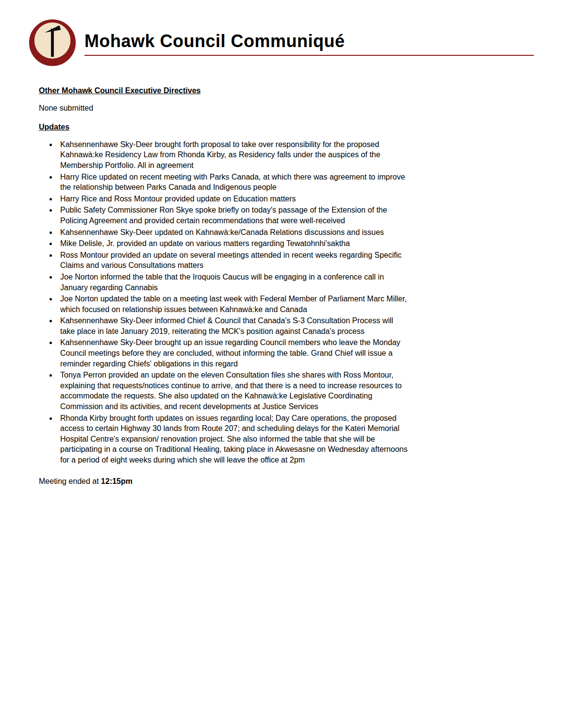Mohawk Council Communiqué
Other Mohawk Council Executive Directives
None submitted
Updates
Kahsennenhawe Sky-Deer brought forth proposal to take over responsibility for the proposed Kahnawà:ke Residency Law from Rhonda Kirby, as Residency falls under the auspices of the Membership Portfolio. All in agreement
Harry Rice updated on recent meeting with Parks Canada, at which there was agreement to improve the relationship between Parks Canada and Indigenous people
Harry Rice and Ross Montour provided update on Education matters
Public Safety Commissioner Ron Skye spoke briefly on today's passage of the Extension of the Policing Agreement and provided certain recommendations that were well-received
Kahsennenhawe Sky-Deer updated on Kahnawà:ke/Canada Relations discussions and issues
Mike Delisle, Jr. provided an update on various matters regarding Tewatohnhi'saktha
Ross Montour provided an update on several meetings attended in recent weeks regarding Specific Claims and various Consultations matters
Joe Norton informed the table that the Iroquois Caucus will be engaging in a conference call in January regarding Cannabis
Joe Norton updated the table on a meeting last week with Federal Member of Parliament Marc Miller, which focused on relationship issues between Kahnawà:ke and Canada
Kahsennenhawe Sky-Deer informed Chief & Council that Canada's S-3 Consultation Process will take place in late January 2019, reiterating the MCK's position against Canada's process
Kahsennenhawe Sky-Deer brought up an issue regarding Council members who leave the Monday Council meetings before they are concluded, without informing the table. Grand Chief will issue a reminder regarding Chiefs' obligations in this regard
Tonya Perron provided an update on the eleven Consultation files she shares with Ross Montour, explaining that requests/notices continue to arrive, and that there is a need to increase resources to accommodate the requests. She also updated on the Kahnawà:ke Legislative Coordinating Commission and its activities, and recent developments at Justice Services
Rhonda Kirby brought forth updates on issues regarding local; Day Care operations, the proposed access to certain Highway 30 lands from Route 207; and scheduling delays for the Kateri Memorial Hospital Centre's expansion/ renovation project. She also informed the table that she will be participating in a course on Traditional Healing, taking place in Akwesasne on Wednesday afternoons for a period of eight weeks during which she will leave the office at 2pm
Meeting ended at 12:15pm